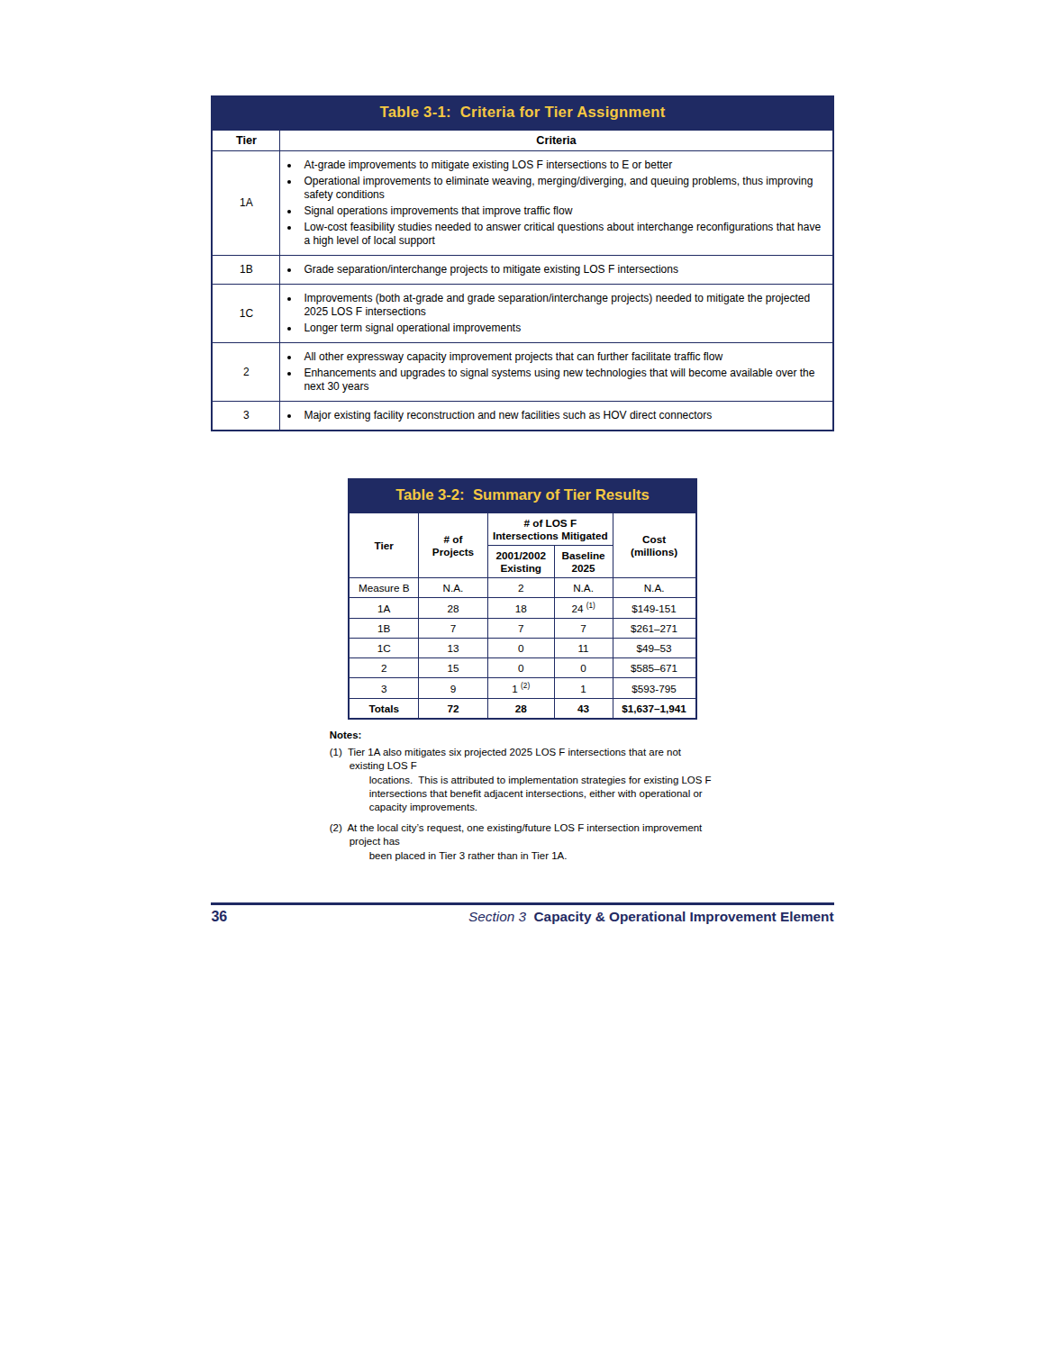Table 3-1: Criteria for Tier Assignment
| Tier | Criteria |
| --- | --- |
| 1A | At-grade improvements to mitigate existing LOS F intersections to E or better Operational improvements to eliminate weaving, merging/diverging, and queuing problems, thus improving safety conditions Signal operations improvements that improve traffic flow Low-cost feasibility studies needed to answer critical questions about interchange reconfigurations that have a high level of local support |
| 1B | Grade separation/interchange projects to mitigate existing LOS F intersections |
| 1C | Improvements (both at-grade and grade separation/interchange projects) needed to mitigate the projected 2025 LOS F intersections Longer term signal operational improvements |
| 2 | All other expressway capacity improvement projects that can further facilitate traffic flow Enhancements and upgrades to signal systems using new technologies that will become available over the next 30 years |
| 3 | Major existing facility reconstruction and new facilities such as HOV direct connectors |
Table 3-2: Summary of Tier Results
| Tier | # of Projects | # of LOS F Intersections Mitigated | Cost (millions) |
| --- | --- | --- | --- |
| 2001/2002 Existing | Baseline 2025 |
| Measure B | N.A. | 2 | N.A. | N.A. |
| 1A | 28 | 18 | 24 (1) | $149-151 |
| 1B | 7 | 7 | 7 | $261–271 |
| 1C | 13 | 0 | 11 | $49–53 |
| 2 | 15 | 0 | 0 | $585–671 |
| 3 | 9 | 1 (2) | 1 | $593-795 |
| Totals | 72 | 28 | 43 | $1,637–1,941 |
Notes:
(1) Tier 1A also mitigates six projected 2025 LOS F intersections that are not existing LOS F locations. This is attributed to implementation strategies for existing LOS F intersections that benefit adjacent intersections, either with operational or capacity improvements.
(2) At the local city’s request, one existing/future LOS F intersection improvement project has been placed in Tier 3 rather than in Tier 1A.
36
Section 3 Capacity & Operational Improvement Element